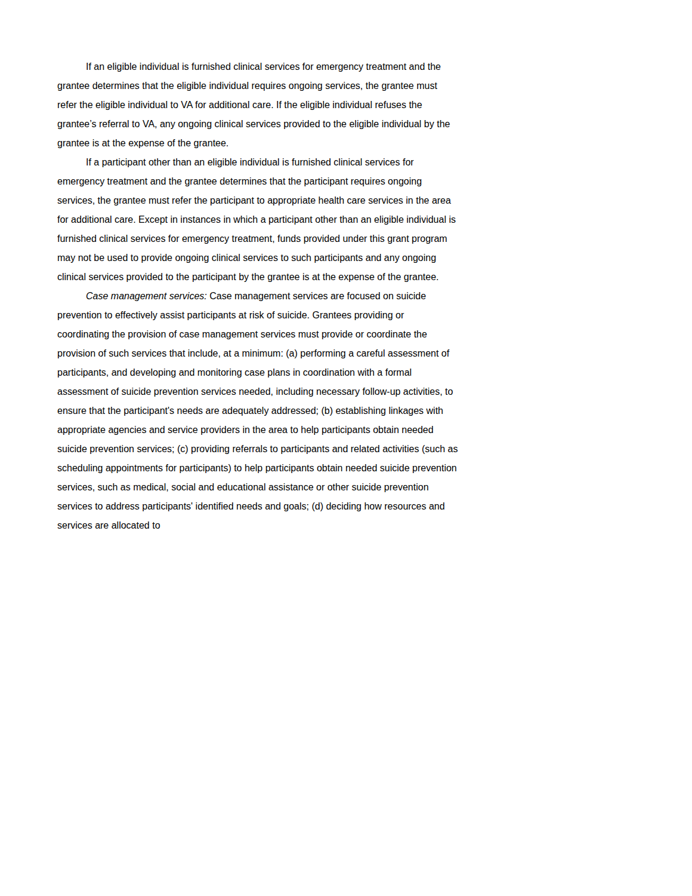If an eligible individual is furnished clinical services for emergency treatment and the grantee determines that the eligible individual requires ongoing services, the grantee must refer the eligible individual to VA for additional care. If the eligible individual refuses the grantee’s referral to VA, any ongoing clinical services provided to the eligible individual by the grantee is at the expense of the grantee.
If a participant other than an eligible individual is furnished clinical services for emergency treatment and the grantee determines that the participant requires ongoing services, the grantee must refer the participant to appropriate health care services in the area for additional care. Except in instances in which a participant other than an eligible individual is furnished clinical services for emergency treatment, funds provided under this grant program may not be used to provide ongoing clinical services to such participants and any ongoing clinical services provided to the participant by the grantee is at the expense of the grantee.
Case management services: Case management services are focused on suicide prevention to effectively assist participants at risk of suicide. Grantees providing or coordinating the provision of case management services must provide or coordinate the provision of such services that include, at a minimum: (a) performing a careful assessment of participants, and developing and monitoring case plans in coordination with a formal assessment of suicide prevention services needed, including necessary follow-up activities, to ensure that the participant's needs are adequately addressed; (b) establishing linkages with appropriate agencies and service providers in the area to help participants obtain needed suicide prevention services; (c) providing referrals to participants and related activities (such as scheduling appointments for participants) to help participants obtain needed suicide prevention services, such as medical, social and educational assistance or other suicide prevention services to address participants' identified needs and goals; (d) deciding how resources and services are allocated to